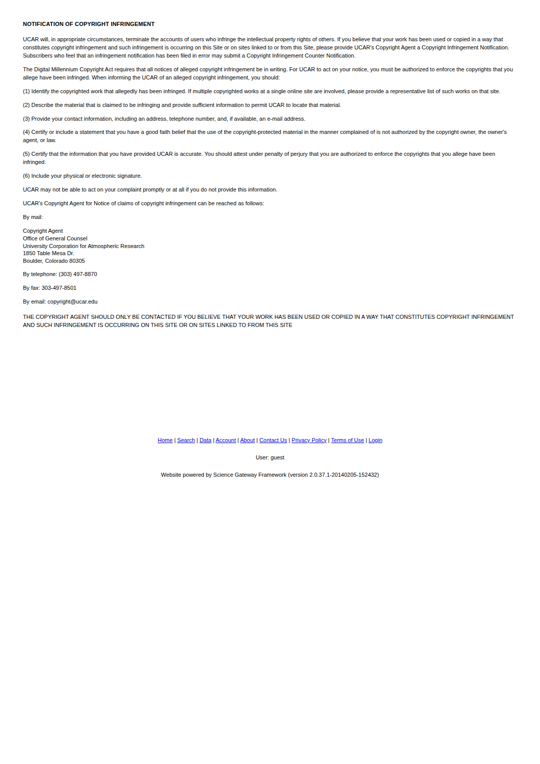NOTIFICATION OF COPYRIGHT INFRINGEMENT
UCAR will, in appropriate circumstances, terminate the accounts of users who infringe the intellectual property rights of others. If you believe that your work has been used or copied in a way that constitutes copyright infringement and such infringement is occurring on this Site or on sites linked to or from this Site, please provide UCAR's Copyright Agent a Copyright Infringement Notification. Subscribers who feel that an infringement notification has been filed in error may submit a Copyright Infringement Counter Notification.
The Digital Millennium Copyright Act requires that all notices of alleged copyright infringement be in writing. For UCAR to act on your notice, you must be authorized to enforce the copyrights that you allege have been infringed. When informing the UCAR of an alleged copyright infringement, you should:
(1) Identify the copyrighted work that allegedly has been infringed. If multiple copyrighted works at a single online site are involved, please provide a representative list of such works on that site.
(2) Describe the material that is claimed to be infringing and provide sufficient information to permit UCAR to locate that material.
(3) Provide your contact information, including an address, telephone number, and, if available, an e-mail address.
(4) Certify or include a statement that you have a good faith belief that the use of the copyright-protected material in the manner complained of is not authorized by the copyright owner, the owner's agent, or law.
(5) Certify that the information that you have provided UCAR is accurate. You should attest under penalty of perjury that you are authorized to enforce the copyrights that you allege have been infringed.
(6) Include your physical or electronic signature.
UCAR may not be able to act on your complaint promptly or at all if you do not provide this information.
UCAR's Copyright Agent for Notice of claims of copyright infringement can be reached as follows:
By mail:
Copyright Agent
Office of General Counsel
University Corporation for Atmospheric Research
1850 Table Mesa Dr.
Boulder, Colorado 80305
By telephone: (303) 497-8870
By fax: 303-497-8501
By email: copyright@ucar.edu
THE COPYRIGHT AGENT SHOULD ONLY BE CONTACTED IF YOU BELIEVE THAT YOUR WORK HAS BEEN USED OR COPIED IN A WAY THAT CONSTITUTES COPYRIGHT INFRINGEMENT AND SUCH INFRINGEMENT IS OCCURRING ON THIS SITE OR ON SITES LINKED TO FROM THIS SITE
Home | Search | Data | Account | About | Contact Us | Privacy Policy | Terms of Use | Login
User: guest
Website powered by Science Gateway Framework (version 2.0.37.1-20140205-152432)